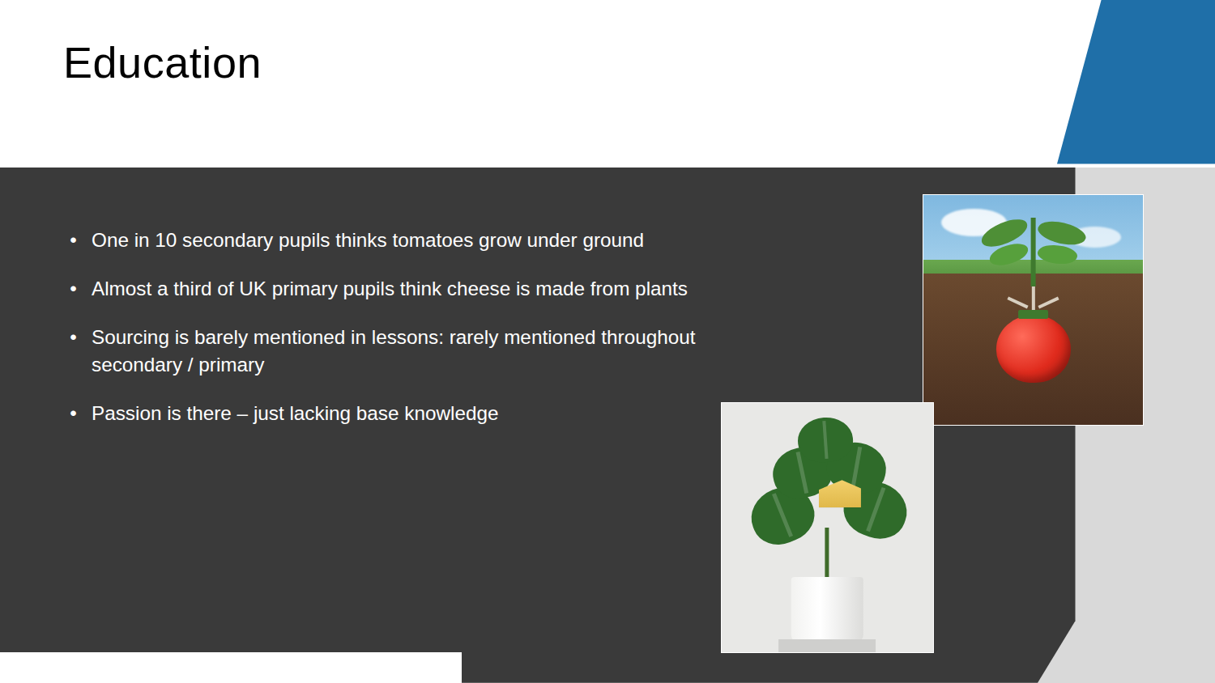Education
One in 10 secondary pupils thinks tomatoes grow under ground
Almost a third of UK primary pupils think cheese is made from plants
Sourcing is barely mentioned in lessons: rarely mentioned throughout secondary / primary
Passion is there – just lacking base knowledge